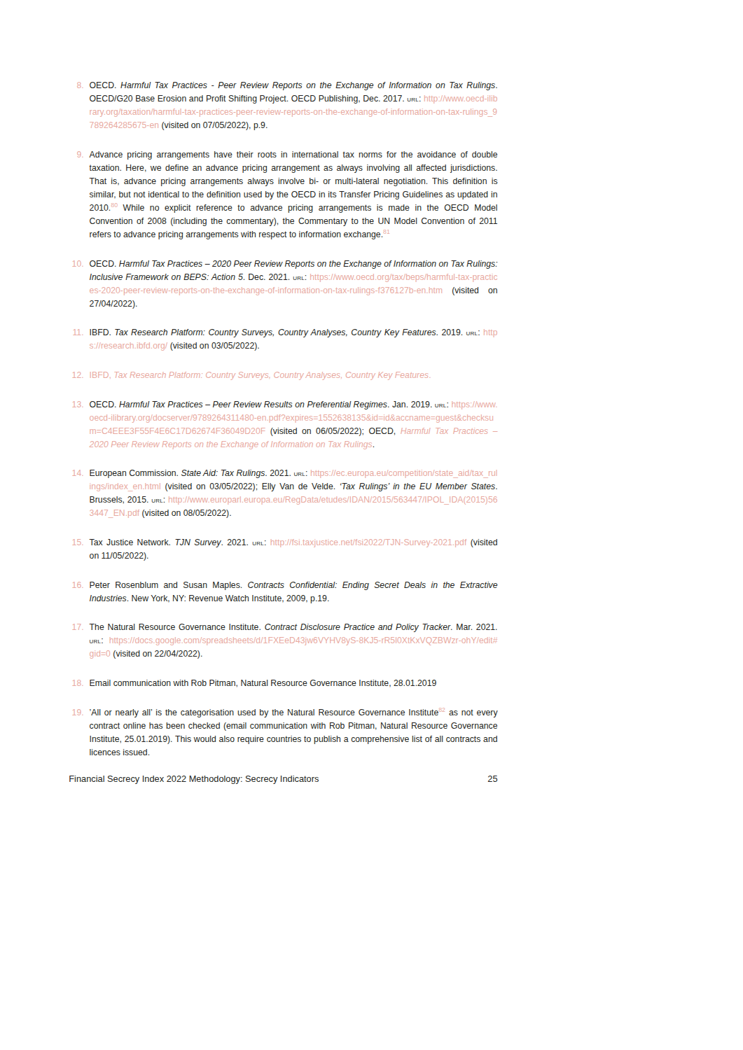8. OECD. Harmful Tax Practices - Peer Review Reports on the Exchange of Information on Tax Rulings. OECD/G20 Base Erosion and Profit Shifting Project. OECD Publishing, Dec. 2017. url: http://www.oecd-ilibrary.org/taxation/harmful-tax-practices-peer-review-reports-on-the-exchange-of-information-on-tax-rulings_9789264285675-en (visited on 07/05/2022), p.9.
9. Advance pricing arrangements have their roots in international tax norms for the avoidance of double taxation. Here, we define an advance pricing arrangement as always involving all affected jurisdictions. That is, advance pricing arrangements always involve bi- or multi-lateral negotiation. This definition is similar, but not identical to the definition used by the OECD in its Transfer Pricing Guidelines as updated in 2010.80 While no explicit reference to advance pricing arrangements is made in the OECD Model Convention of 2008 (including the commentary), the Commentary to the UN Model Convention of 2011 refers to advance pricing arrangements with respect to information exchange.81
10. OECD. Harmful Tax Practices – 2020 Peer Review Reports on the Exchange of Information on Tax Rulings: Inclusive Framework on BEPS: Action 5. Dec. 2021. url: https://www.oecd.org/tax/beps/harmful-tax-practices-2020-peer-review-reports-on-the-exchange-of-information-on-tax-rulings-f376127b-en.htm (visited on 27/04/2022).
11. IBFD. Tax Research Platform: Country Surveys, Country Analyses, Country Key Features. 2019. url: https://research.ibfd.org/ (visited on 03/05/2022).
12. IBFD, Tax Research Platform: Country Surveys, Country Analyses, Country Key Features.
13. OECD. Harmful Tax Practices – Peer Review Results on Preferential Regimes. Jan. 2019. url: https://www.oecd-ilibrary.org/docserver/9789264311480-en.pdf?expires=1552638135&id=id&accname=guest&checksum=C4EEE3F55F4E6C17D62674F36049D20F (visited on 06/05/2022); OECD, Harmful Tax Practices – 2020 Peer Review Reports on the Exchange of Information on Tax Rulings.
14. European Commission. State Aid: Tax Rulings. 2021. url: https://ec.europa.eu/competition/state_aid/tax_rulings/index_en.html (visited on 03/05/2022); Elly Van de Velde. ‘Tax Rulings’ in the EU Member States. Brussels, 2015. url: http://www.europarl.europa.eu/RegData/etudes/IDAN/2015/563447/IPOL_IDA(2015)563447_EN.pdf (visited on 08/05/2022).
15. Tax Justice Network. TJN Survey. 2021. url: http://fsi.taxjustice.net/fsi2022/TJN-Survey-2021.pdf (visited on 11/05/2022).
16. Peter Rosenblum and Susan Maples. Contracts Confidential: Ending Secret Deals in the Extractive Industries. New York, NY: Revenue Watch Institute, 2009, p.19.
17. The Natural Resource Governance Institute. Contract Disclosure Practice and Policy Tracker. Mar. 2021. url: https://docs.google.com/spreadsheets/d/1FXEeD43jw6VYHV8yS-8KJ5-rR5l0XtKxVQZBWzr-ohY/edit#gid=0 (visited on 22/04/2022).
18. Email communication with Rob Pitman, Natural Resource Governance Institute, 28.01.2019
19. ’All or nearly all’ is the categorisation used by the Natural Resource Governance Institute82 as not every contract online has been checked (email communication with Rob Pitman, Natural Resource Governance Institute, 25.01.2019). This would also require countries to publish a comprehensive list of all contracts and licences issued.
Financial Secrecy Index 2022 Methodology: Secrecy Indicators 25